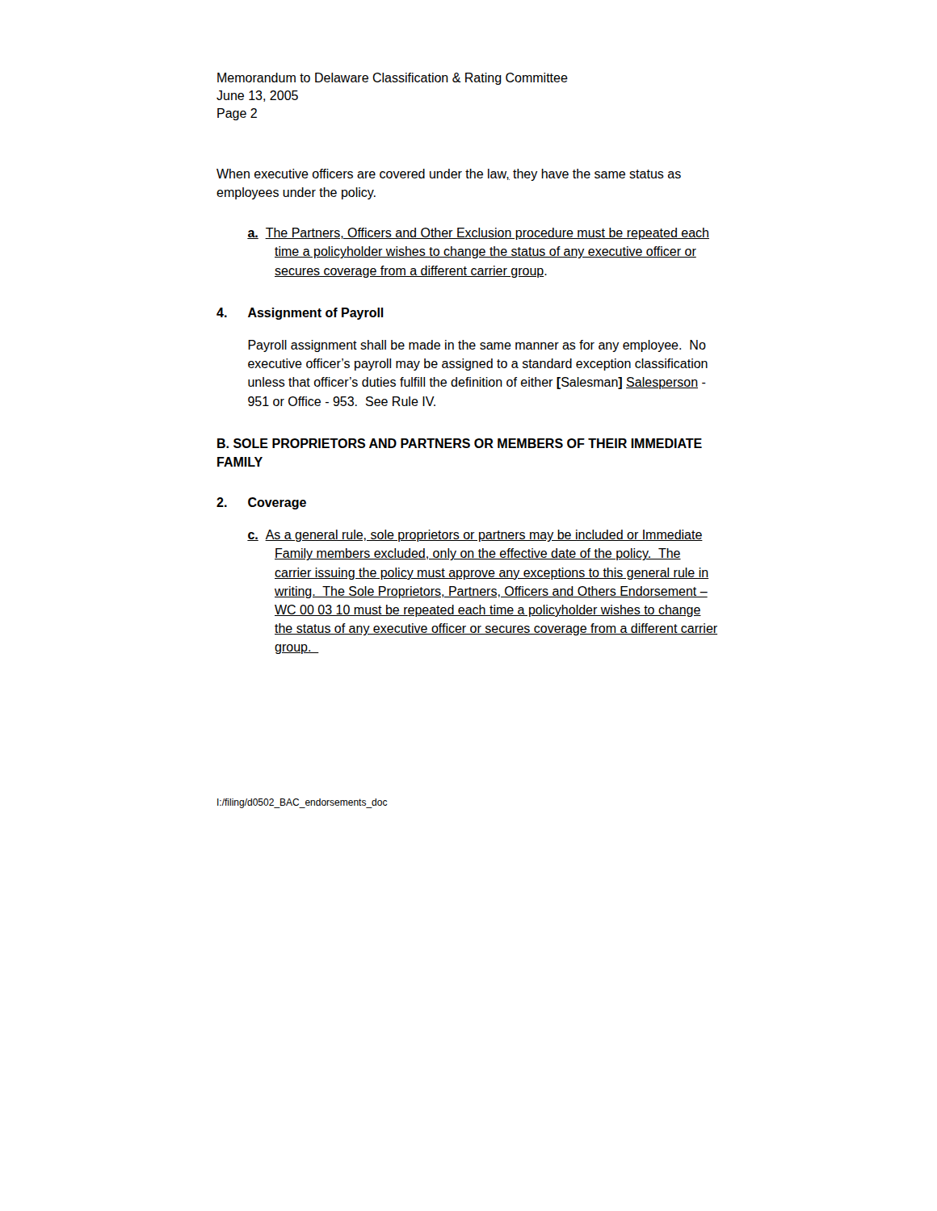Memorandum to Delaware Classification & Rating Committee
June 13, 2005
Page 2
When executive officers are covered under the law, they have the same status as employees under the policy.
a. The Partners, Officers and Other Exclusion procedure must be repeated each time a policyholder wishes to change the status of any executive officer or secures coverage from a different carrier group.
4. Assignment of Payroll
Payroll assignment shall be made in the same manner as for any employee. No executive officer’s payroll may be assigned to a standard exception classification unless that officer’s duties fulfill the definition of either [Salesman] Salesperson - 951 or Office - 953. See Rule IV.
B. SOLE PROPRIETORS AND PARTNERS OR MEMBERS OF THEIR IMMEDIATE FAMILY
2. Coverage
c. As a general rule, sole proprietors or partners may be included or Immediate Family members excluded, only on the effective date of the policy. The carrier issuing the policy must approve any exceptions to this general rule in writing. The Sole Proprietors, Partners, Officers and Others Endorsement –WC 00 03 10 must be repeated each time a policyholder wishes to change the status of any executive officer or secures coverage from a different carrier group.
I:/filing/d0502_BAC_endorsements_doc